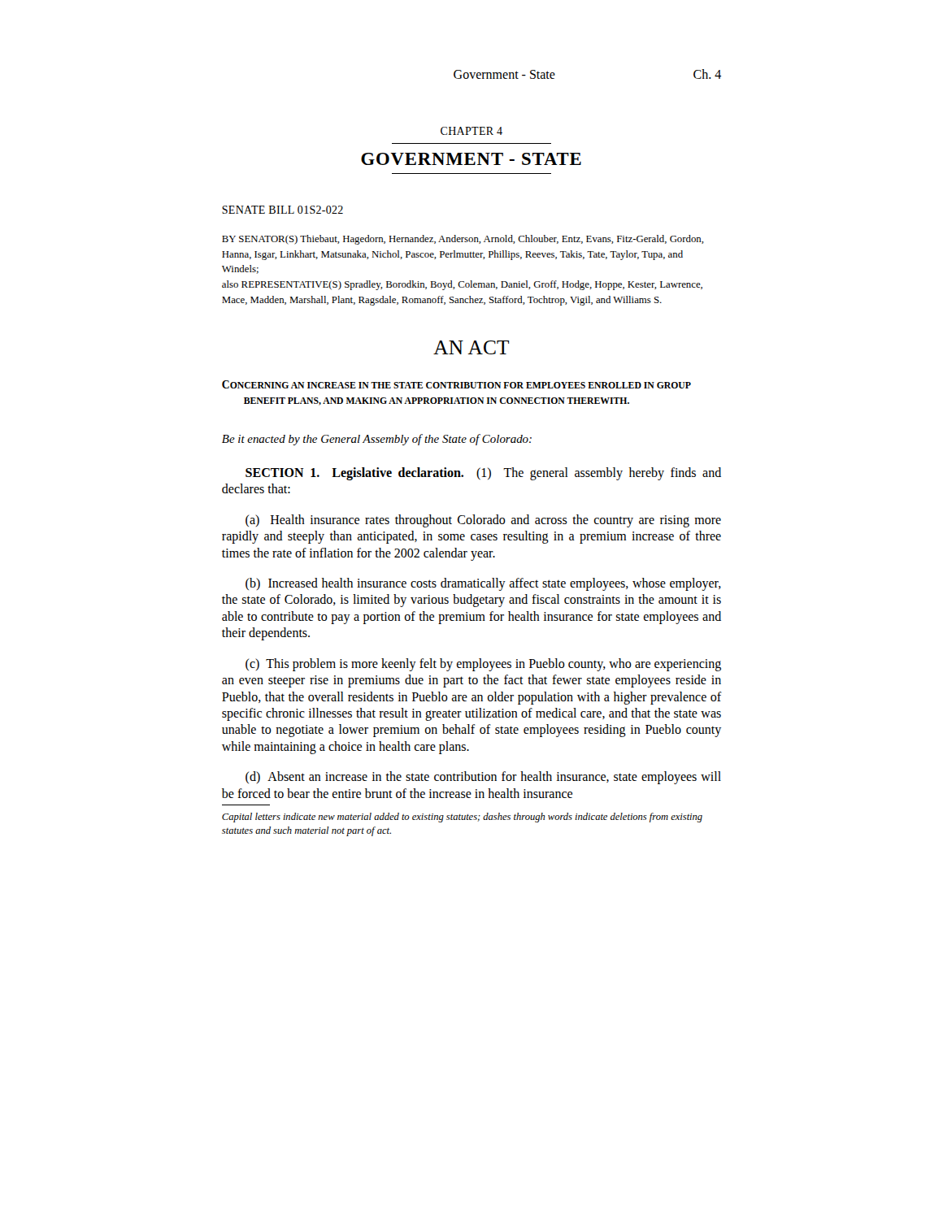Government - State
Ch. 4
CHAPTER 4
GOVERNMENT - STATE
SENATE BILL 01S2-022
BY SENATOR(S) Thiebaut, Hagedorn, Hernandez, Anderson, Arnold, Chlouber, Entz, Evans, Fitz-Gerald, Gordon, Hanna, Isgar, Linkhart, Matsunaka, Nichol, Pascoe, Perlmutter, Phillips, Reeves, Takis, Tate, Taylor, Tupa, and Windels;
also REPRESENTATIVE(S) Spradley, Borodkin, Boyd, Coleman, Daniel, Groff, Hodge, Hoppe, Kester, Lawrence, Mace, Madden, Marshall, Plant, Ragsdale, Romanoff, Sanchez, Stafford, Tochtrop, Vigil, and Williams S.
AN ACT
CONCERNING AN INCREASE IN THE STATE CONTRIBUTION FOR EMPLOYEES ENROLLED IN GROUP BENEFIT PLANS, AND MAKING AN APPROPRIATION IN CONNECTION THEREWITH.
Be it enacted by the General Assembly of the State of Colorado:
SECTION 1. Legislative declaration. (1) The general assembly hereby finds and declares that:
(a) Health insurance rates throughout Colorado and across the country are rising more rapidly and steeply than anticipated, in some cases resulting in a premium increase of three times the rate of inflation for the 2002 calendar year.
(b) Increased health insurance costs dramatically affect state employees, whose employer, the state of Colorado, is limited by various budgetary and fiscal constraints in the amount it is able to contribute to pay a portion of the premium for health insurance for state employees and their dependents.
(c) This problem is more keenly felt by employees in Pueblo county, who are experiencing an even steeper rise in premiums due in part to the fact that fewer state employees reside in Pueblo, that the overall residents in Pueblo are an older population with a higher prevalence of specific chronic illnesses that result in greater utilization of medical care, and that the state was unable to negotiate a lower premium on behalf of state employees residing in Pueblo county while maintaining a choice in health care plans.
(d) Absent an increase in the state contribution for health insurance, state employees will be forced to bear the entire brunt of the increase in health insurance
Capital letters indicate new material added to existing statutes; dashes through words indicate deletions from existing statutes and such material not part of act.